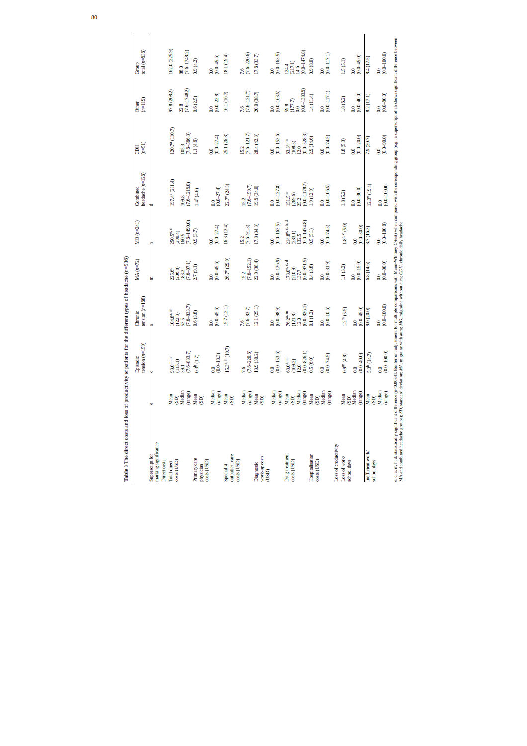80
Table 3 The direct costs and loss of productivity of patients for the different types of headache (n=936)
| | | Episodic tension ( n =159) | Chronic tension ( n =168) | MA ( n =72) | MO ( n =241) | Combined headache ( n =126) | CDH ( n =51) | Other ( n =119) | Group total ( n =936) |
| --- | --- | --- | --- | --- | --- | --- | --- | --- | --- |
| Superscript for marking significance | e | c | a | m | h | d | | | |
| Direct costs | |
| Total direct costs (USD) | Mean (SD) Median (range) | 93.0 m, h (115.1) 39.1 (7.6–833.7) | 104.8 a, m (122.3) 53.5 (7.6–833.7) | 225.6 d (206.8) 183.3 (7.6–97.1) | 250.5 e, c (290.4) 160.5 (7.6–1490.0) | 197.4 e (281.4) 109.8 (7.6–1219.0) | 120.7 a (110.7) 105.3 (7.6–566.3) | 97.8 (208.2) 22.8 (7.6–1748.2) | 162.0 (225.9) 88.0 (7.6–1748.2) |
| Primary care physician costs (USD) | Mean (SD) Median (range) | 0.3 h (1.7) 0.0 (0.0–18.3) | 0.6 (3.8) 0.0 (0.0–45.6) | 2.7 (9.1) 0.0 (0.0–45.6) | 0.9 (3.7) 0.0 (0.0–27.4) | 1.4 e (4.6) 0.0 (0.0–27.4) | 1.1 (4.6) 0.0 (0.0–27.4) | 0.6 (2.5) 0.0 (0.0–22.8) | 0.9 (4.2) 0.0 (0.0–45.6) |
| Specialist outpatient care costs (USD) | Mean (SD) Median (range) | 15.3 a, h (19.7) 7.6 (7.6–220.6) | 15.7 (12.1) 7.6 (7.6–83.7) | 26.7 e (29.9) 15.2 (7.6–152.1) | 16.3 (13.4) 15.2 (7.6–91.3) | 22.7 e (24.8) 15.2 (7.6–159.7) | 25.1 (26.8) 15.2 (7.6–121.7) | 16.1 (16.7) 7.6 (7.6–121.7) | 18.1 (19.4) 7.6 (7.6–220.6) |
| Diagnostic work-up costs (USD) | Mean (SD) Median (range) | 13.9 (30.2) 0.0 (0.0–153.6) | 12.1 (25.1) 0.0 (0.0–98.9) | 22.9 (38.4) 0.0 (0.0–136.9) | 17.8 (34.3) 0.0 (0.0–163.5) | 19.9 (34.0) 0.0 (0.0–127.8) | 28.4 (42.3) 0.0 (0.0–153.6) | 20.0 (38.7) 0.0 (0.0–163.5) | 17.6 (33.7) 0.0 (0.0–163.5) |
| Drug treatment costs (USD) | Mean (SD) Median (range) | 63.0 a, m (109.2) 12.0 (0.0–826.1) | 76.2 a, m (121.8) 12.0 (0.0–826.1) | 173.0 e, c, d (210.9) 137.7 (0.0–971.5) | 214.8 e, c, h, d (283.1) 132.5 (0.0–1474.8) | 151.5 m (269.6) 25.2 (0.0–1178.7) | 63.3 a, m (108.5) 12.0 (0.0–528.3) | 59.8 (177.7) 0.0 (0.0–1383.9) | 124.4 (217.1) 14.6 (0.0–1474.8) |
| Hospitalisation costs (USD) | Mean (SD) Median (range) | 0.5 (6.0) 0.0 (0.0–74.5) | 0.1 (1.2) 0.0 (0.0–10.6) | 0.4 (3.8) 0.0 (0.0–31.9) | 0.5 (5.1) 0.0 (0.0–74.5) | 1.9 (12.9) 0.0 (0.0–106.5) | 2.9 (14.6) 0.0 (0.0–74.5) | 1.4 (11.4) 0.0 (0.0–117.1) | 0.9 (8.0) 0.0 (0.0–117.1) |
| Loss of productivity | |
| Loss of work/ school days | Mean (SD) Median (range) | 0.9 m (4.8) 0.0 (0.0–40.0) | 1.2 m (5.5) 0.0 (0.0–45.0) | 1.1 (3.2) 0.0 (0.0–15.0) | 1.8 e, c (5.0) 0.0 (0.0–30.0) | 1.8 (5.2) 0.0 (0.0–30.0) | 1.8 (5.3) 0.0 (0.0–20.0) | 1.8 (6.2) 0.0 (0.0–40.0) | 1.5 (5.1) 0.0 (0.0–45.0) |
| Inefficient work/ school days | Mean (SD) Median (range) | 5.3 h (14.7) 0.0 (0.0–100.0) | 9.0 (20.0) 0.0 (0.0–100.0) | 6.8 (14.6) 0.0 (0.0–90.0) | 8.7 (16.3) 0.0 (0.0–100.0) | 12.3 e (19.4) 0.0 (0.0–100.0) | 7.9 (20.7) 0.0 (0.0–90.0) | 8.2 (17.1) 0.0 (0.0–90.0) | 8.4 (17.5) 0.0 (0.0–100.0) |
e, c, a, m, h, d: statistically significant difference (p<0.00341, Bonferroni adjustment for multiple comparisons with Mann-Whitney U-test) when compared with the corresponding group (e.g., a superscript of ah shows significant difference between MA and combined headache groups); SD, standard deviation; MA, migraine with aura; MO, migraine without aura; CDH, chronic daily headache